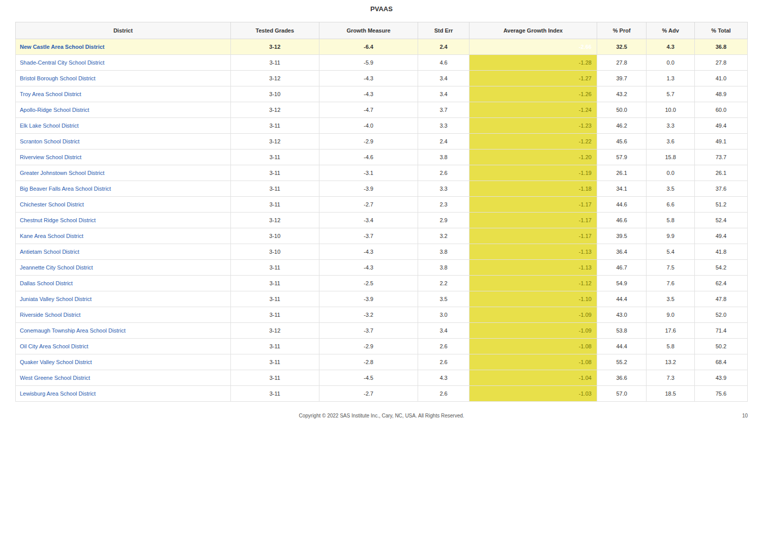PVAAS
| District | Tested Grades | Growth Measure | Std Err | Average Growth Index | % Prof | % Adv | % Total |
| --- | --- | --- | --- | --- | --- | --- | --- |
| New Castle Area School District | 3-12 | -6.4 | 2.4 | -2.66 | 32.5 | 4.3 | 36.8 |
| Shade-Central City School District | 3-11 | -5.9 | 4.6 | -1.28 | 27.8 | 0.0 | 27.8 |
| Bristol Borough School District | 3-12 | -4.3 | 3.4 | -1.27 | 39.7 | 1.3 | 41.0 |
| Troy Area School District | 3-10 | -4.3 | 3.4 | -1.26 | 43.2 | 5.7 | 48.9 |
| Apollo-Ridge School District | 3-12 | -4.7 | 3.7 | -1.24 | 50.0 | 10.0 | 60.0 |
| Elk Lake School District | 3-11 | -4.0 | 3.3 | -1.23 | 46.2 | 3.3 | 49.4 |
| Scranton School District | 3-12 | -2.9 | 2.4 | -1.22 | 45.6 | 3.6 | 49.1 |
| Riverview School District | 3-11 | -4.6 | 3.8 | -1.20 | 57.9 | 15.8 | 73.7 |
| Greater Johnstown School District | 3-11 | -3.1 | 2.6 | -1.19 | 26.1 | 0.0 | 26.1 |
| Big Beaver Falls Area School District | 3-11 | -3.9 | 3.3 | -1.18 | 34.1 | 3.5 | 37.6 |
| Chichester School District | 3-11 | -2.7 | 2.3 | -1.17 | 44.6 | 6.6 | 51.2 |
| Chestnut Ridge School District | 3-12 | -3.4 | 2.9 | -1.17 | 46.6 | 5.8 | 52.4 |
| Kane Area School District | 3-10 | -3.7 | 3.2 | -1.17 | 39.5 | 9.9 | 49.4 |
| Antietam School District | 3-10 | -4.3 | 3.8 | -1.13 | 36.4 | 5.4 | 41.8 |
| Jeannette City School District | 3-11 | -4.3 | 3.8 | -1.13 | 46.7 | 7.5 | 54.2 |
| Dallas School District | 3-11 | -2.5 | 2.2 | -1.12 | 54.9 | 7.6 | 62.4 |
| Juniata Valley School District | 3-11 | -3.9 | 3.5 | -1.10 | 44.4 | 3.5 | 47.8 |
| Riverside School District | 3-11 | -3.2 | 3.0 | -1.09 | 43.0 | 9.0 | 52.0 |
| Conemaugh Township Area School District | 3-12 | -3.7 | 3.4 | -1.09 | 53.8 | 17.6 | 71.4 |
| Oil City Area School District | 3-11 | -2.9 | 2.6 | -1.08 | 44.4 | 5.8 | 50.2 |
| Quaker Valley School District | 3-11 | -2.8 | 2.6 | -1.08 | 55.2 | 13.2 | 68.4 |
| West Greene School District | 3-11 | -4.5 | 4.3 | -1.04 | 36.6 | 7.3 | 43.9 |
| Lewisburg Area School District | 3-11 | -2.7 | 2.6 | -1.03 | 57.0 | 18.5 | 75.6 |
Copyright © 2022 SAS Institute Inc., Cary, NC, USA. All Rights Reserved. 10